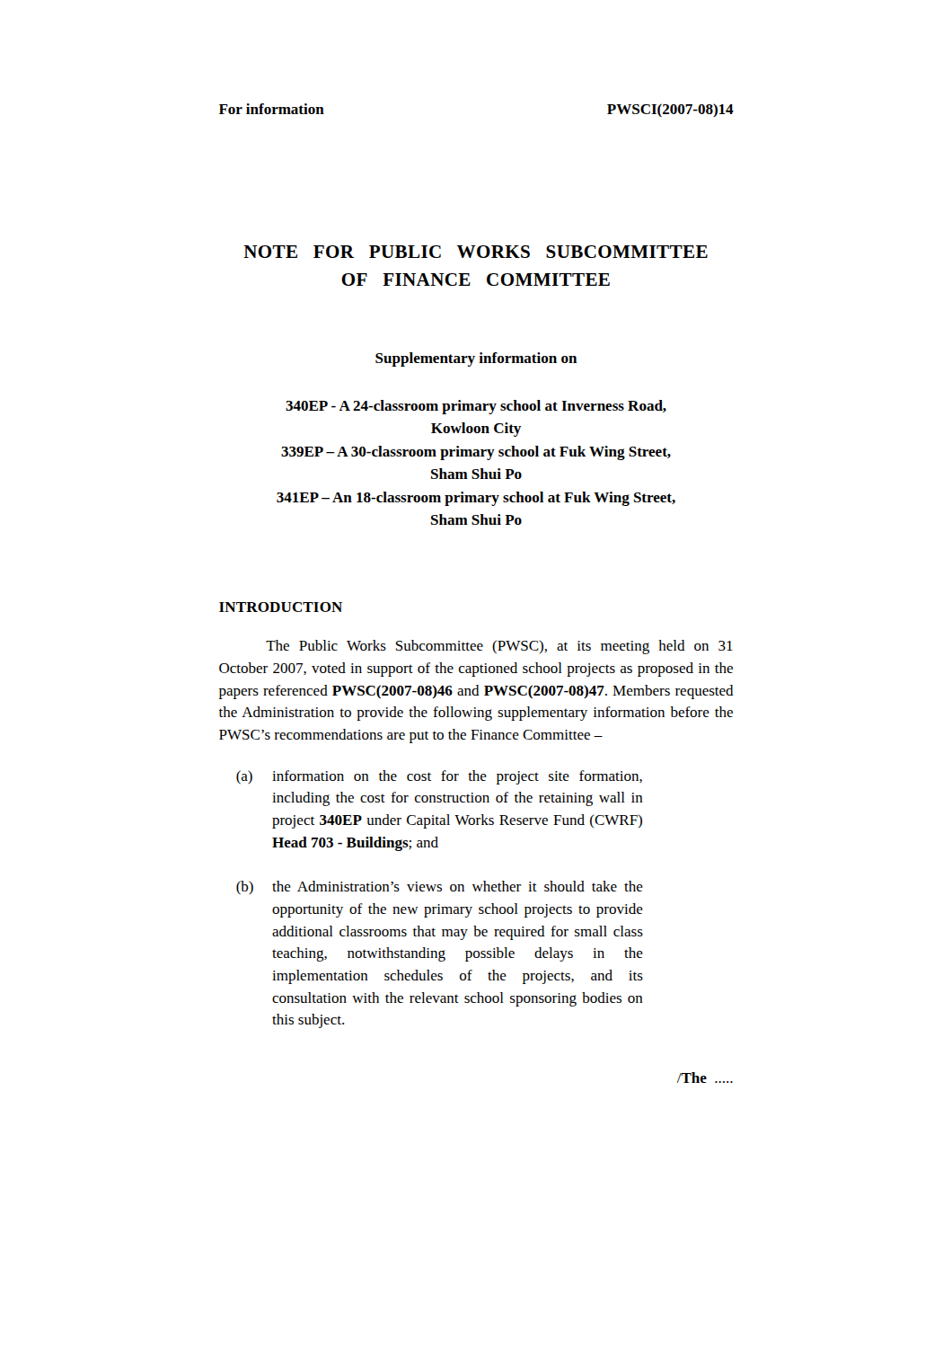For information
PWSCI(2007-08)14
NOTE FOR PUBLIC WORKS SUBCOMMITTEE
OF FINANCE COMMITTEE
Supplementary information on
340EP - A 24-classroom primary school at Inverness Road,
Kowloon City
339EP – A 30-classroom primary school at Fuk Wing Street,
Sham Shui Po
341EP – An 18-classroom primary school at Fuk Wing Street,
Sham Shui Po
INTRODUCTION
The Public Works Subcommittee (PWSC), at its meeting held on 31 October 2007, voted in support of the captioned school projects as proposed in the papers referenced PWSC(2007-08)46 and PWSC(2007-08)47. Members requested the Administration to provide the following supplementary information before the PWSC’s recommendations are put to the Finance Committee –
(a) information on the cost for the project site formation, including the cost for construction of the retaining wall in project 340EP under Capital Works Reserve Fund (CWRF) Head 703 - Buildings; and
(b) the Administration’s views on whether it should take the opportunity of the new primary school projects to provide additional classrooms that may be required for small class teaching, notwithstanding possible delays in the implementation schedules of the projects, and its consultation with the relevant school sponsoring bodies on this subject.
/The .....